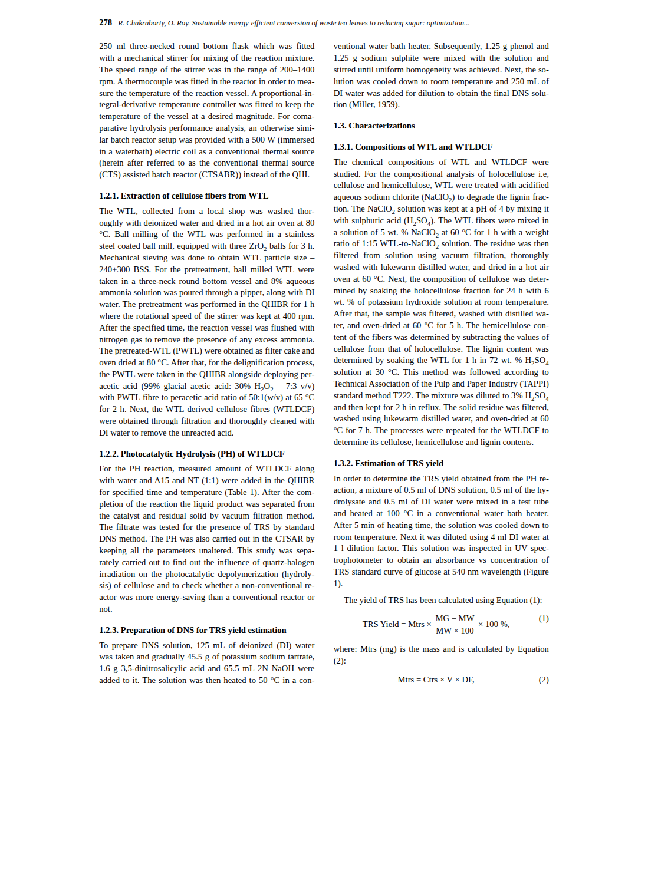278 R. Chakraborty, O. Roy. Sustainable energy-efficient conversion of waste tea leaves to reducing sugar: optimization...
250 ml three-necked round bottom flask which was fitted with a mechanical stirrer for mixing of the reaction mixture. The speed range of the stirrer was in the range of 200–1400 rpm. A thermocouple was fitted in the reactor in order to measure the temperature of the reaction vessel. A proportional-integral-derivative temperature controller was fitted to keep the temperature of the vessel at a desired magnitude. For comaparative hydrolysis performance analysis, an otherwise similar batch reactor setup was provided with a 500 W (immersed in a waterbath) electric coil as a conventional thermal source (herein after referred to as the conventional thermal source (CTS) assisted batch reactor (CTSABR)) instead of the QHI.
1.2.1. Extraction of cellulose fibers from WTL
The WTL, collected from a local shop was washed thoroughly with deionized water and dried in a hot air oven at 80 °C. Ball milling of the WTL was performed in a stainless steel coated ball mill, equipped with three ZrO2 balls for 3 h. Mechanical sieving was done to obtain WTL particle size –240+300 BSS. For the pretreatment, ball milled WTL were taken in a three-neck round bottom vessel and 8% aqueous ammonia solution was poured through a pippet, along with DI water. The pretreatment was performed in the QHIBR for 1 h where the rotational speed of the stirrer was kept at 400 rpm. After the specified time, the reaction vessel was flushed with nitrogen gas to remove the presence of any excess ammonia. The pretreated-WTL (PWTL) were obtained as filter cake and oven dried at 80 °C. After that, for the delignification process, the PWTL were taken in the QHIBR alongside deploying peracetic acid (99% glacial acetic acid: 30% H2O2 = 7:3 v/v) with PWTL fibre to peracetic acid ratio of 50:1(w/v) at 65 °C for 2 h. Next, the WTL derived cellulose fibres (WTLDCF) were obtained through filtration and thoroughly cleaned with DI water to remove the unreacted acid.
1.2.2. Photocatalytic Hydrolysis (PH) of WTLDCF
For the PH reaction, measured amount of WTLDCF along with water and A15 and NT (1:1) were added in the QHIBR for specified time and temperature (Table 1). After the completion of the reaction the liquid product was separated from the catalyst and residual solid by vacuum filtration method. The filtrate was tested for the presence of TRS by standard DNS method. The PH was also carried out in the CTSAR by keeping all the parameters unaltered. This study was separately carried out to find out the influence of quartz-halogen irradiation on the photocatalytic depolymerization (hydrolysis) of cellulose and to check whether a non-conventional reactor was more energy-saving than a conventional reactor or not.
1.2.3. Preparation of DNS for TRS yield estimation
To prepare DNS solution, 125 mL of deionized (DI) water was taken and gradually 45.5 g of potassium sodium tartrate, 1.6 g 3,5-dinitrosalicylic acid and 65.5 mL 2N NaOH were added to it. The solution was then heated to 50 °C in a conventional water bath heater. Subsequently, 1.25 g phenol and 1.25 g sodium sulphite were mixed with the solution and stirred until uniform homogeneity was achieved. Next, the solution was cooled down to room temperature and 250 mL of DI water was added for dilution to obtain the final DNS solution (Miller, 1959).
1.3. Characterizations
1.3.1. Compositions of WTL and WTLDCF
The chemical compositions of WTL and WTLDCF were studied. For the compositional analysis of holocellulose i.e, cellulose and hemicellulose, WTL were treated with acidified aqueous sodium chlorite (NaClO2) to degrade the lignin fraction. The NaClO2 solution was kept at a pH of 4 by mixing it with sulphuric acid (H2SO4). The WTL fibers were mixed in a solution of 5 wt. % NaClO2 at 60 °C for 1 h with a weight ratio of 1:15 WTL-to-NaClO2 solution. The residue was then filtered from solution using vacuum filtration, thoroughly washed with lukewarm distilled water, and dried in a hot air oven at 60 °C. Next, the composition of cellulose was determined by soaking the holocellulose fraction for 24 h with 6 wt. % of potassium hydroxide solution at room temperature. After that, the sample was filtered, washed with distilled water, and oven-dried at 60 °C for 5 h. The hemicellulose content of the fibers was determined by subtracting the values of cellulose from that of holocellulose. The lignin content was determined by soaking the WTL for 1 h in 72 wt. % H2SO4 solution at 30 °C. This method was followed according to Technical Association of the Pulp and Paper Industry (TAPPI) standard method T222. The mixture was diluted to 3% H2SO4 and then kept for 2 h in reflux. The solid residue was filtered, washed using lukewarm distilled water, and oven-dried at 60 °C for 7 h. The processes were repeated for the WTLDCF to determine its cellulose, hemicellulose and lignin contents.
1.3.2. Estimation of TRS yield
In order to determine the TRS yield obtained from the PH reaction, a mixture of 0.5 ml of DNS solution, 0.5 ml of the hydrolysate and 0.5 ml of DI water were mixed in a test tube and heated at 100 °C in a conventional water bath heater. After 5 min of heating time, the solution was cooled down to room temperature. Next it was diluted using 4 ml DI water at 1 l dilution factor. This solution was inspected in UV spectrophotometer to obtain an absorbance vs concentration of TRS standard curve of glucose at 540 nm wavelength (Figure 1).
The yield of TRS has been calculated using Equation (1):
TRS Yield = Mtrs × MG − MW MW × 100 × 100 %, (1)
where: Mtrs (mg) is the mass and is calculated by Equation (2):
Mtrs = Ctrs × V × DF, (2)